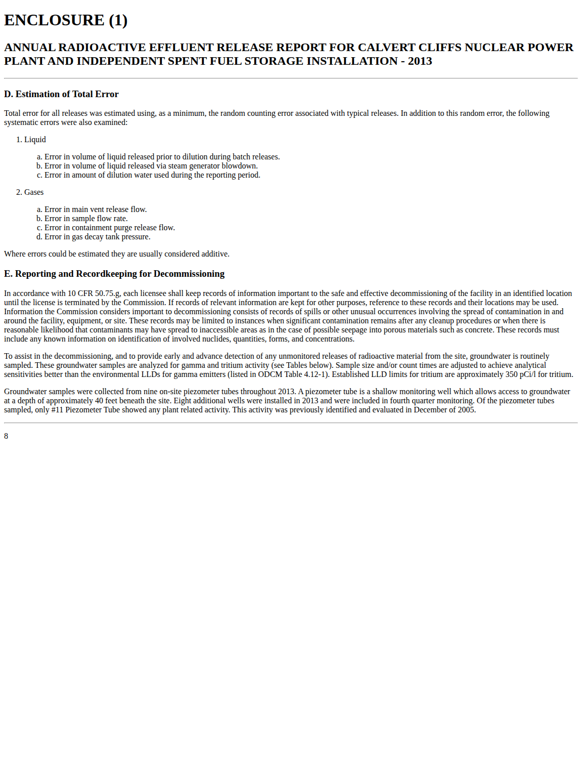ENCLOSURE (1)
ANNUAL RADIOACTIVE EFFLUENT RELEASE REPORT FOR CALVERT CLIFFS NUCLEAR POWER PLANT AND INDEPENDENT SPENT FUEL STORAGE INSTALLATION - 2013
D. Estimation of Total Error
Total error for all releases was estimated using, as a minimum, the random counting error associated with typical releases. In addition to this random error, the following systematic errors were also examined:
Liquid
Error in volume of liquid released prior to dilution during batch releases.
Error in volume of liquid released via steam generator blowdown.
Error in amount of dilution water used during the reporting period.
Gases
Error in main vent release flow.
Error in sample flow rate.
Error in containment purge release flow.
Error in gas decay tank pressure.
Where errors could be estimated they are usually considered additive.
E. Reporting and Recordkeeping for Decommissioning
In accordance with 10 CFR 50.75.g, each licensee shall keep records of information important to the safe and effective decommissioning of the facility in an identified location until the license is terminated by the Commission. If records of relevant information are kept for other purposes, reference to these records and their locations may be used. Information the Commission considers important to decommissioning consists of records of spills or other unusual occurrences involving the spread of contamination in and around the facility, equipment, or site. These records may be limited to instances when significant contamination remains after any cleanup procedures or when there is reasonable likelihood that contaminants may have spread to inaccessible areas as in the case of possible seepage into porous materials such as concrete. These records must include any known information on identification of involved nuclides, quantities, forms, and concentrations.
To assist in the decommissioning, and to provide early and advance detection of any unmonitored releases of radioactive material from the site, groundwater is routinely sampled. These groundwater samples are analyzed for gamma and tritium activity (see Tables below). Sample size and/or count times are adjusted to achieve analytical sensitivities better than the environmental LLDs for gamma emitters (listed in ODCM Table 4.12-1). Established LLD limits for tritium are approximately 350 pCi/l for tritium.
Groundwater samples were collected from nine on-site piezometer tubes throughout 2013. A piezometer tube is a shallow monitoring well which allows access to groundwater at a depth of approximately 40 feet beneath the site. Eight additional wells were installed in 2013 and were included in fourth quarter monitoring. Of the piezometer tubes sampled, only #11 Piezometer Tube showed any plant related activity. This activity was previously identified and evaluated in December of 2005.
8